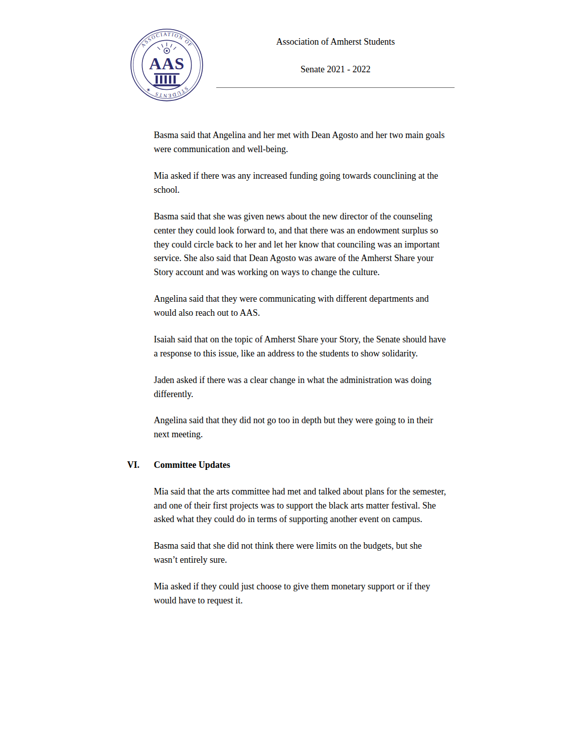ASSOCIATION OF STUDENTS ∗ AAS
Association of Amherst Students
Senate 2021 - 2022
Basma said that Angelina and her met with Dean Agosto and her two main goals were communication and well-being.
Mia asked if there was any increased funding going towards counclining at the school.
Basma said that she was given news about the new director of the counseling center they could look forward to, and that there was an endowment surplus so they could circle back to her and let her know that counciling was an important service. She also said that Dean Agosto was aware of the Amherst Share your Story account and was working on ways to change the culture.
Angelina said that they were communicating with different departments and would also reach out to AAS.
Isaiah said that on the topic of Amherst Share your Story, the Senate should have a response to this issue, like an address to the students to show solidarity.
Jaden asked if there was a clear change in what the administration was doing differently.
Angelina said that they did not go too in depth but they were going to in their next meeting.
VI.
Committee Updates
Mia said that the arts committee had met and talked about plans for the semester, and one of their first projects was to support the black arts matter festival. She asked what they could do in terms of supporting another event on campus.
Basma said that she did not think there were limits on the budgets, but she wasn’t entirely sure.
Mia asked if they could just choose to give them monetary support or if they would have to request it.